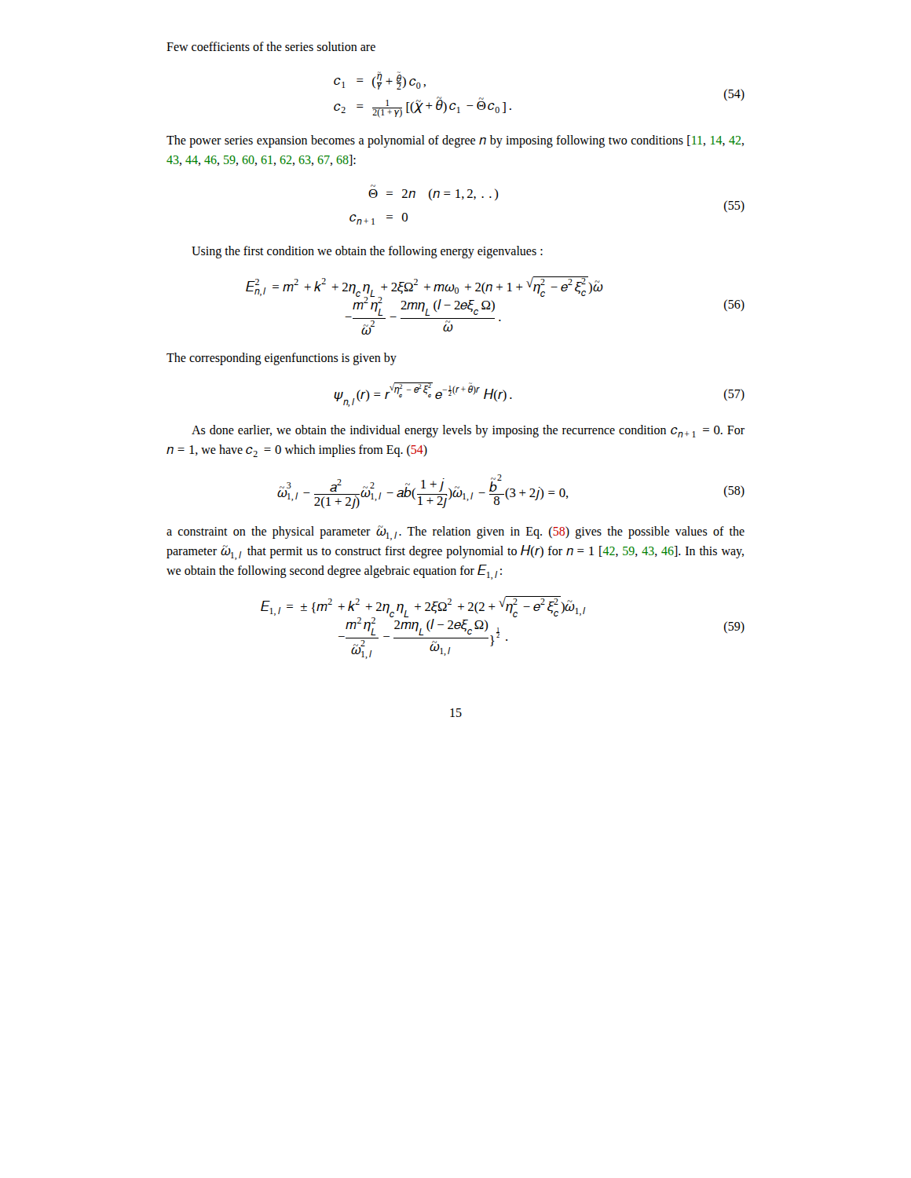Few coefficients of the series solution are
c1 = ( η~γ + θ~2 ) c0 , c2 = 12(1+γ) [ (χ~+θ~) c1 − Θ~ c0 ] .
(54)
The power series expansion becomes a polynomial of degree n by imposing following two conditions [11, 14, 42, 43, 44, 46, 59, 60, 61, 62, 63, 67, 68]:
Θ~ = 2n (n=1,2,..) cn+1 = 0
(55)
Using the first condition we obtain the following energy eigenvalues :
En,l2 = m2 + k2 + 2ηcηL + 2ξΩ2 + mω0 + 2 (n+1+ ηc2−e2ξc2 ) ω~ − m2ηL2 ω~2 − 2mηL(l−2eξcΩ) ω~ .
(56)
The corresponding eigenfunctions is given by
ψn,l (r) = rηc2−e2ξc2 e−12(r+θ~)r H(r) .
(57)
As done earlier, we obtain the individual energy levels by imposing the recurrence condition cn+1=0. For n=1, we have c2=0 which implies from Eq. (54)
ω~1,l3 − a2 2(1+2j) ω~1,l2 − a b~ ( 1+j1+2j ) ω~1,l − b~28 (3+2j) = 0 ,
(58)
a constraint on the physical parameter ω~1,l. The relation given in Eq. (58) gives the possible values of the parameter ω~1,l that permit us to construct first degree polynomial to H(r) for n=1 [42, 59, 43, 46]. In this way, we obtain the following second degree algebraic equation for E1,l:
E1,l = ± { m2 + k2 + 2ηcηL + 2ξΩ2 + 2 (2+ ηc2−e2ξc2 ) ω~1,l − m2ηL2 ω~1,l2 − 2mηL(l−2eξcΩ) ω~1,l }12 .
(59)
15